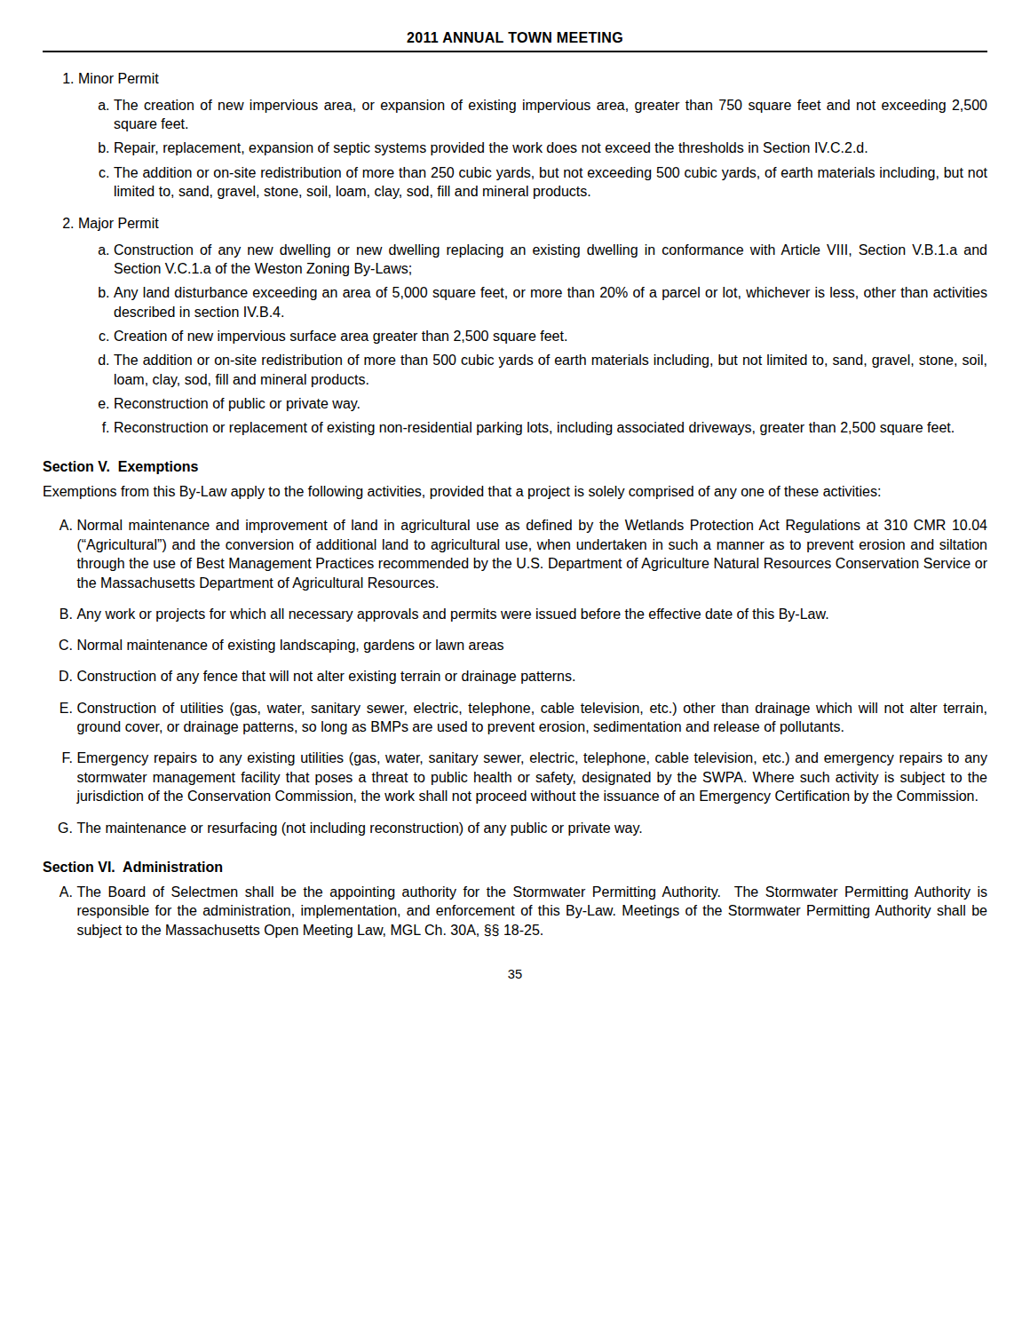2011 ANNUAL TOWN MEETING
Minor Permit
The creation of new impervious area, or expansion of existing impervious area, greater than 750 square feet and not exceeding 2,500 square feet.
Repair, replacement, expansion of septic systems provided the work does not exceed the thresholds in Section IV.C.2.d.
The addition or on-site redistribution of more than 250 cubic yards, but not exceeding 500 cubic yards, of earth materials including, but not limited to, sand, gravel, stone, soil, loam, clay, sod, fill and mineral products.
Major Permit
Construction of any new dwelling or new dwelling replacing an existing dwelling in conformance with Article VIII, Section V.B.1.a and Section V.C.1.a of the Weston Zoning By-Laws;
Any land disturbance exceeding an area of 5,000 square feet, or more than 20% of a parcel or lot, whichever is less, other than activities described in section IV.B.4.
Creation of new impervious surface area greater than 2,500 square feet.
The addition or on-site redistribution of more than 500 cubic yards of earth materials including, but not limited to, sand, gravel, stone, soil, loam, clay, sod, fill and mineral products.
Reconstruction of public or private way.
Reconstruction or replacement of existing non-residential parking lots, including associated driveways, greater than 2,500 square feet.
Section V. Exemptions
Exemptions from this By-Law apply to the following activities, provided that a project is solely comprised of any one of these activities:
Normal maintenance and improvement of land in agricultural use as defined by the Wetlands Protection Act Regulations at 310 CMR 10.04 (“Agricultural”) and the conversion of additional land to agricultural use, when undertaken in such a manner as to prevent erosion and siltation through the use of Best Management Practices recommended by the U.S. Department of Agriculture Natural Resources Conservation Service or the Massachusetts Department of Agricultural Resources.
Any work or projects for which all necessary approvals and permits were issued before the effective date of this By-Law.
Normal maintenance of existing landscaping, gardens or lawn areas
Construction of any fence that will not alter existing terrain or drainage patterns.
Construction of utilities (gas, water, sanitary sewer, electric, telephone, cable television, etc.) other than drainage which will not alter terrain, ground cover, or drainage patterns, so long as BMPs are used to prevent erosion, sedimentation and release of pollutants.
Emergency repairs to any existing utilities (gas, water, sanitary sewer, electric, telephone, cable television, etc.) and emergency repairs to any stormwater management facility that poses a threat to public health or safety, designated by the SWPA. Where such activity is subject to the jurisdiction of the Conservation Commission, the work shall not proceed without the issuance of an Emergency Certification by the Commission.
The maintenance or resurfacing (not including reconstruction) of any public or private way.
Section VI. Administration
The Board of Selectmen shall be the appointing authority for the Stormwater Permitting Authority. The Stormwater Permitting Authority is responsible for the administration, implementation, and enforcement of this By-Law. Meetings of the Stormwater Permitting Authority shall be subject to the Massachusetts Open Meeting Law, MGL Ch. 30A, §§ 18-25.
35